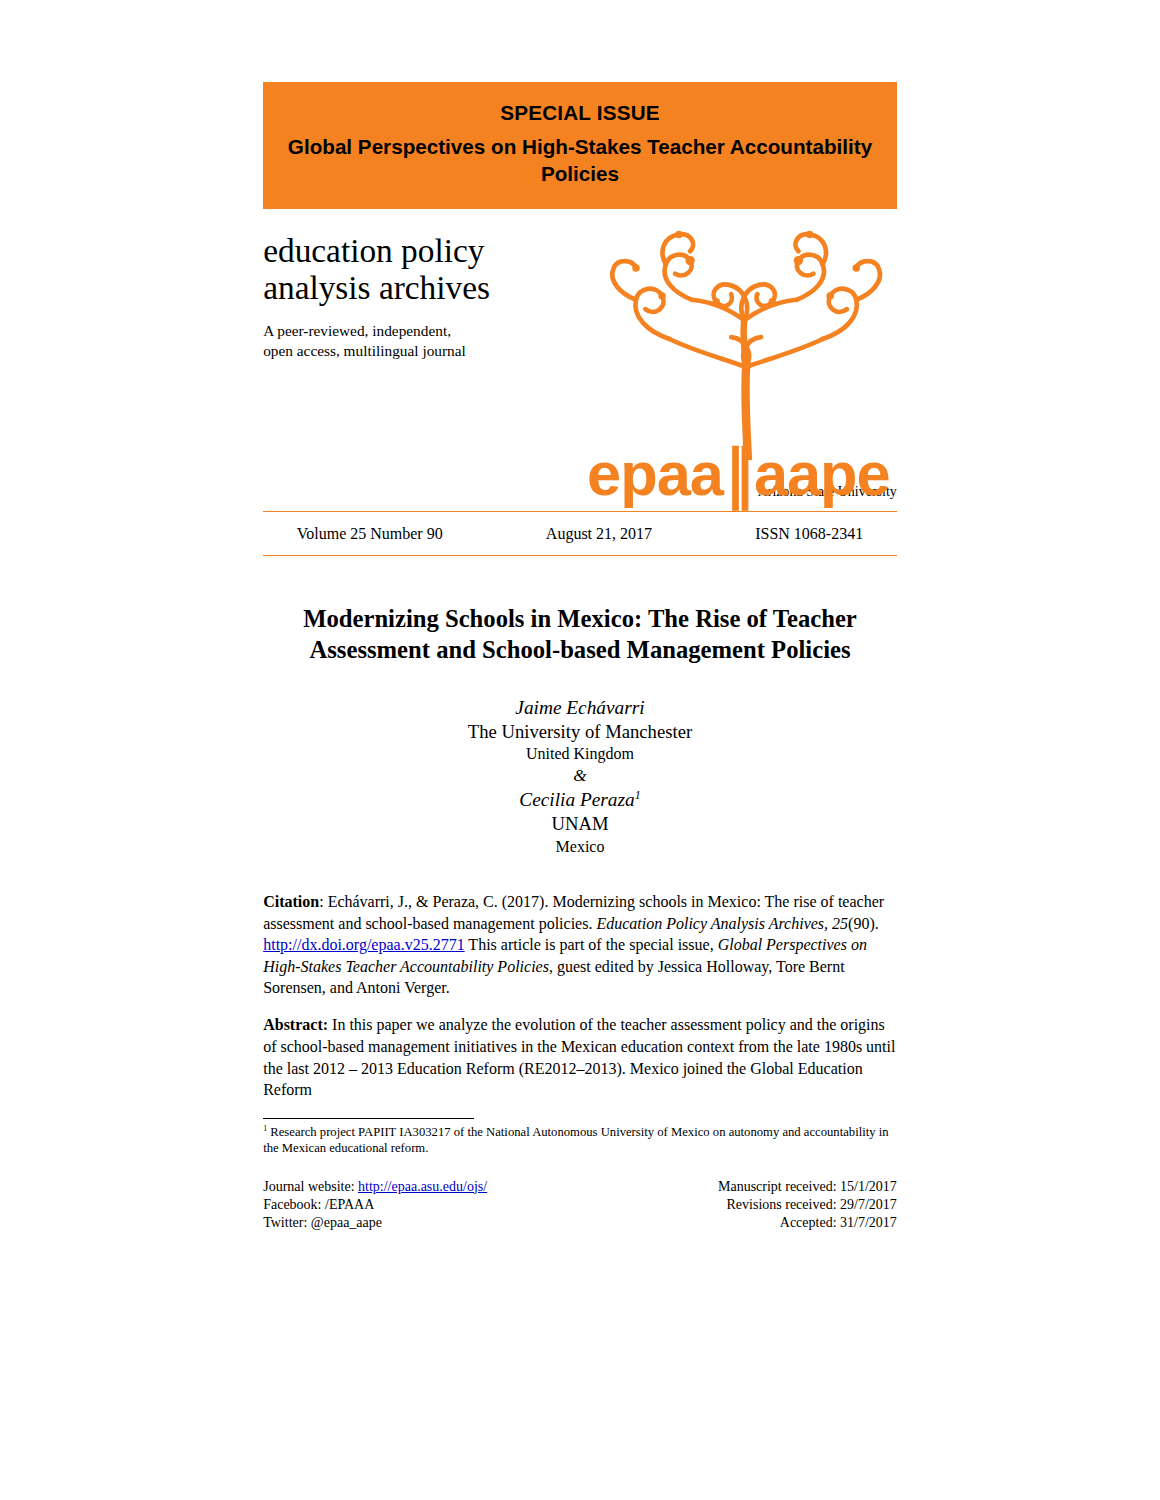SPECIAL ISSUE
Global Perspectives on High-Stakes Teacher Accountability Policies
education policy analysis archives
A peer-reviewed, independent,
open access, multilingual journal
epaa∥aape
Arizona State University
Volume 25 Number 90 August 21, 2017 ISSN 1068-2341
Modernizing Schools in Mexico: The Rise of Teacher Assessment and School-based Management Policies
Jaime Echávarri
The University of Manchester
United Kingdom
&
Cecilia Peraza1
UNAM
Mexico
Citation: Echávarri, J., & Peraza, C. (2017). Modernizing schools in Mexico: The rise of teacher assessment and school-based management policies. Education Policy Analysis Archives, 25(90). http://dx.doi.org/epaa.v25.2771 This article is part of the special issue, Global Perspectives on High-Stakes Teacher Accountability Policies, guest edited by Jessica Holloway, Tore Bernt Sorensen, and Antoni Verger.
Abstract: In this paper we analyze the evolution of the teacher assessment policy and the origins of school-based management initiatives in the Mexican education context from the late 1980s until the last 2012 – 2013 Education Reform (RE2012–2013). Mexico joined the Global Education Reform
1 Research project PAPIIT IA303217 of the National Autonomous University of Mexico on autonomy and accountability in the Mexican educational reform.
Journal website: http://epaa.asu.edu/ojs/
Facebook: /EPAAA
Twitter: @epaa_aape
Manuscript received: 15/1/2017
Revisions received: 29/7/2017
Accepted: 31/7/2017